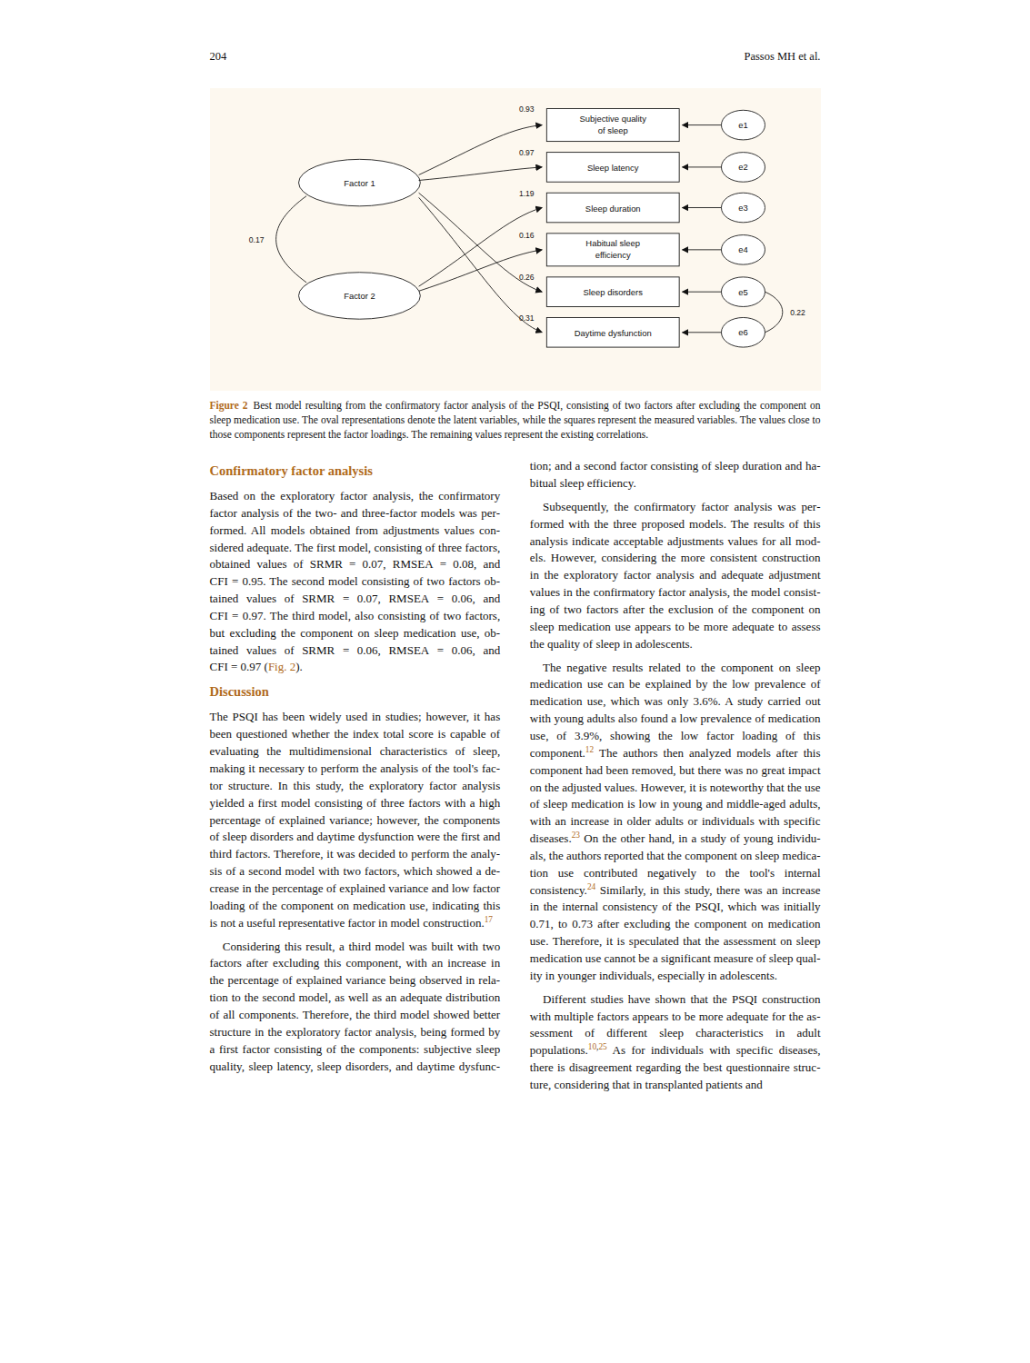204 Passos MH et al.
Subjective quality of sleep Sleep latency Sleep duration Habitual sleep efficiency Sleep disorders Daytime dysfunction e1 e2 e3 e4 e5 e6 Factor 1 Factor 2 0.17 0.93 0.97 1.19 0.16 0.26 0.31 0.22
Figure 2 Best model resulting from the confirmatory factor analysis of the PSQI, consisting of two factors after excluding the component on sleep medication use. The oval representations denote the latent variables, while the squares represent the measured variables. The values close to those components represent the factor loadings. The remaining values represent the existing correlations.
Confirmatory factor analysis
Based on the exploratory factor analysis, the confirmatory factor analysis of the two- and three-factor models was performed. All models obtained from adjustments values considered adequate. The first model, consisting of three factors, obtained values of SRMR = 0.07, RMSEA = 0.08, and CFI = 0.95. The second model consisting of two factors obtained values of SRMR = 0.07, RMSEA = 0.06, and CFI = 0.97. The third model, also consisting of two factors, but excluding the component on sleep medication use, obtained values of SRMR = 0.06, RMSEA = 0.06, and CFI = 0.97 (Fig. 2).
Discussion
The PSQI has been widely used in studies; however, it has been questioned whether the index total score is capable of evaluating the multidimensional characteristics of sleep, making it necessary to perform the analysis of the tool's factor structure. In this study, the exploratory factor analysis yielded a first model consisting of three factors with a high percentage of explained variance; however, the components of sleep disorders and daytime dysfunction were the first and third factors. Therefore, it was decided to perform the analysis of a second model with two factors, which showed a decrease in the percentage of explained variance and low factor loading of the component on medication use, indicating this is not a useful representative factor in model construction.17
Considering this result, a third model was built with two factors after excluding this component, with an increase in the percentage of explained variance being observed in relation to the second model, as well as an adequate distribution of all components. Therefore, the third model showed better structure in the exploratory factor analysis, being formed by a first factor consisting of the components: subjective sleep quality, sleep latency, sleep disorders, and daytime dysfunction; and a second factor consisting of sleep duration and habitual sleep efficiency.
Subsequently, the confirmatory factor analysis was performed with the three proposed models. The results of this analysis indicate acceptable adjustments values for all models. However, considering the more consistent construction in the exploratory factor analysis and adequate adjustment values in the confirmatory factor analysis, the model consisting of two factors after the exclusion of the component on sleep medication use appears to be more adequate to assess the quality of sleep in adolescents.
The negative results related to the component on sleep medication use can be explained by the low prevalence of medication use, which was only 3.6%. A study carried out with young adults also found a low prevalence of medication use, of 3.9%, showing the low factor loading of this component.12 The authors then analyzed models after this component had been removed, but there was no great impact on the adjusted values. However, it is noteworthy that the use of sleep medication is low in young and middle-aged adults, with an increase in older adults or individuals with specific diseases.23 On the other hand, in a study of young individuals, the authors reported that the component on sleep medication use contributed negatively to the tool's internal consistency.24 Similarly, in this study, there was an increase in the internal consistency of the PSQI, which was initially 0.71, to 0.73 after excluding the component on medication use. Therefore, it is speculated that the assessment on sleep medication use cannot be a significant measure of sleep quality in younger individuals, especially in adolescents.
Different studies have shown that the PSQI construction with multiple factors appears to be more adequate for the assessment of different sleep characteristics in adult populations.10,25 As for individuals with specific diseases, there is disagreement regarding the best questionnaire structure, considering that in transplanted patients and